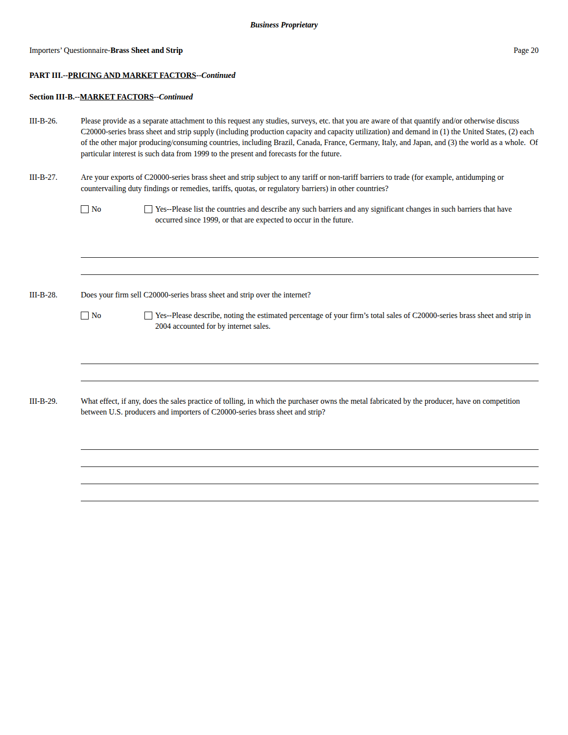Business Proprietary
Importers’ Questionnaire-Brass Sheet and Strip
Page 20
PART III.--PRICING AND MARKET FACTORS--Continued
Section III-B.--MARKET FACTORS--Continued
III-B-26.
Please provide as a separate attachment to this request any studies, surveys, etc. that you are aware of that quantify and/or otherwise discuss C20000-series brass sheet and strip supply (including production capacity and capacity utilization) and demand in (1) the United States, (2) each of the other major producing/consuming countries, including Brazil, Canada, France, Germany, Italy, and Japan, and (3) the world as a whole. Of particular interest is such data from 1999 to the present and forecasts for the future.
III-B-27.
Are your exports of C20000-series brass sheet and strip subject to any tariff or non-tariff barriers to trade (for example, antidumping or countervailing duty findings or remedies, tariffs, quotas, or regulatory barriers) in other countries?
No
Yes--Please list the countries and describe any such barriers and any significant changes in such barriers that have occurred since 1999, or that are expected to occur in the future.
III-B-28.
Does your firm sell C20000-series brass sheet and strip over the internet?
No
Yes--Please describe, noting the estimated percentage of your firm’s total sales of C20000-series brass sheet and strip in 2004 accounted for by internet sales.
III-B-29.
What effect, if any, does the sales practice of tolling, in which the purchaser owns the metal fabricated by the producer, have on competition between U.S. producers and importers of C20000-series brass sheet and strip?